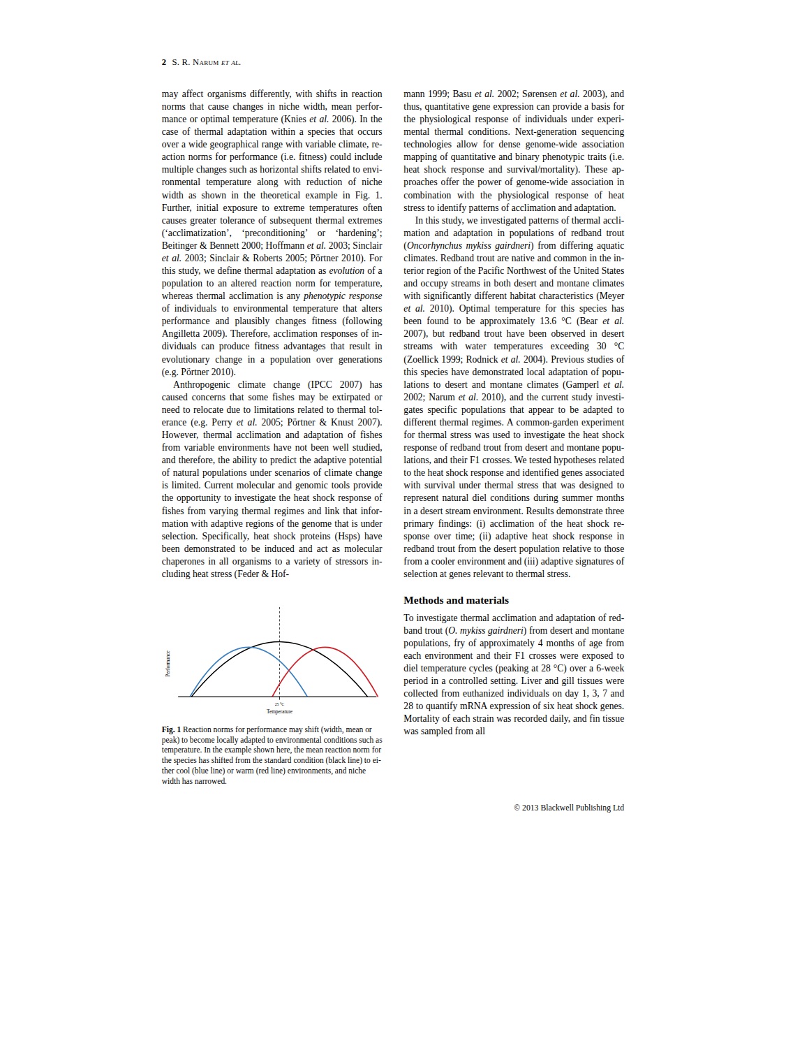2 S. R. Narum et al.
may affect organisms differently, with shifts in reaction norms that cause changes in niche width, mean performance or optimal temperature (Knies et al. 2006). In the case of thermal adaptation within a species that occurs over a wide geographical range with variable climate, reaction norms for performance (i.e. fitness) could include multiple changes such as horizontal shifts related to environmental temperature along with reduction of niche width as shown in the theoretical example in Fig. 1. Further, initial exposure to extreme temperatures often causes greater tolerance of subsequent thermal extremes (‘acclimatization’, ‘preconditioning’ or ‘hardening’; Beitinger & Bennett 2000; Hoffmann et al. 2003; Sinclair et al. 2003; Sinclair & Roberts 2005; Pörtner 2010). For this study, we define thermal adaptation as evolution of a population to an altered reaction norm for temperature, whereas thermal acclimation is any phenotypic response of individuals to environmental temperature that alters performance and plausibly changes fitness (following Angilletta 2009). Therefore, acclimation responses of individuals can produce fitness advantages that result in evolutionary change in a population over generations (e.g. Pörtner 2010).
Anthropogenic climate change (IPCC 2007) has caused concerns that some fishes may be extirpated or need to relocate due to limitations related to thermal tolerance (e.g. Perry et al. 2005; Pörtner & Knust 2007). However, thermal acclimation and adaptation of fishes from variable environments have not been well studied, and therefore, the ability to predict the adaptive potential of natural populations under scenarios of climate change is limited. Current molecular and genomic tools provide the opportunity to investigate the heat shock response of fishes from varying thermal regimes and link that information with adaptive regions of the genome that is under selection. Specifically, heat shock proteins (Hsps) have been demonstrated to be induced and act as molecular chaperones in all organisms to a variety of stressors including heat stress (Feder & Hof-
Performance 25 °C Temperature
Fig. 1 Reaction norms for performance may shift (width, mean or peak) to become locally adapted to environmental conditions such as temperature. In the example shown here, the mean reaction norm for the species has shifted from the standard condition (black line) to either cool (blue line) or warm (red line) environments, and niche width has narrowed.
mann 1999; Basu et al. 2002; Sørensen et al. 2003), and thus, quantitative gene expression can provide a basis for the physiological response of individuals under experimental thermal conditions. Next-generation sequencing technologies allow for dense genome-wide association mapping of quantitative and binary phenotypic traits (i.e. heat shock response and survival/mortality). These approaches offer the power of genome-wide association in combination with the physiological response of heat stress to identify patterns of acclimation and adaptation.
In this study, we investigated patterns of thermal acclimation and adaptation in populations of redband trout (Oncorhynchus mykiss gairdneri) from differing aquatic climates. Redband trout are native and common in the interior region of the Pacific Northwest of the United States and occupy streams in both desert and montane climates with significantly different habitat characteristics (Meyer et al. 2010). Optimal temperature for this species has been found to be approximately 13.6 °C (Bear et al. 2007), but redband trout have been observed in desert streams with water temperatures exceeding 30 °C (Zoellick 1999; Rodnick et al. 2004). Previous studies of this species have demonstrated local adaptation of populations to desert and montane climates (Gamperl et al. 2002; Narum et al. 2010), and the current study investigates specific populations that appear to be adapted to different thermal regimes. A common-garden experiment for thermal stress was used to investigate the heat shock response of redband trout from desert and montane populations, and their F1 crosses. We tested hypotheses related to the heat shock response and identified genes associated with survival under thermal stress that was designed to represent natural diel conditions during summer months in a desert stream environment. Results demonstrate three primary findings: (i) acclimation of the heat shock response over time; (ii) adaptive heat shock response in redband trout from the desert population relative to those from a cooler environment and (iii) adaptive signatures of selection at genes relevant to thermal stress.
Methods and materials
To investigate thermal acclimation and adaptation of redband trout (O. mykiss gairdneri) from desert and montane populations, fry of approximately 4 months of age from each environment and their F1 crosses were exposed to diel temperature cycles (peaking at 28 °C) over a 6-week period in a controlled setting. Liver and gill tissues were collected from euthanized individuals on day 1, 3, 7 and 28 to quantify mRNA expression of six heat shock genes. Mortality of each strain was recorded daily, and fin tissue was sampled from all
© 2013 Blackwell Publishing Ltd